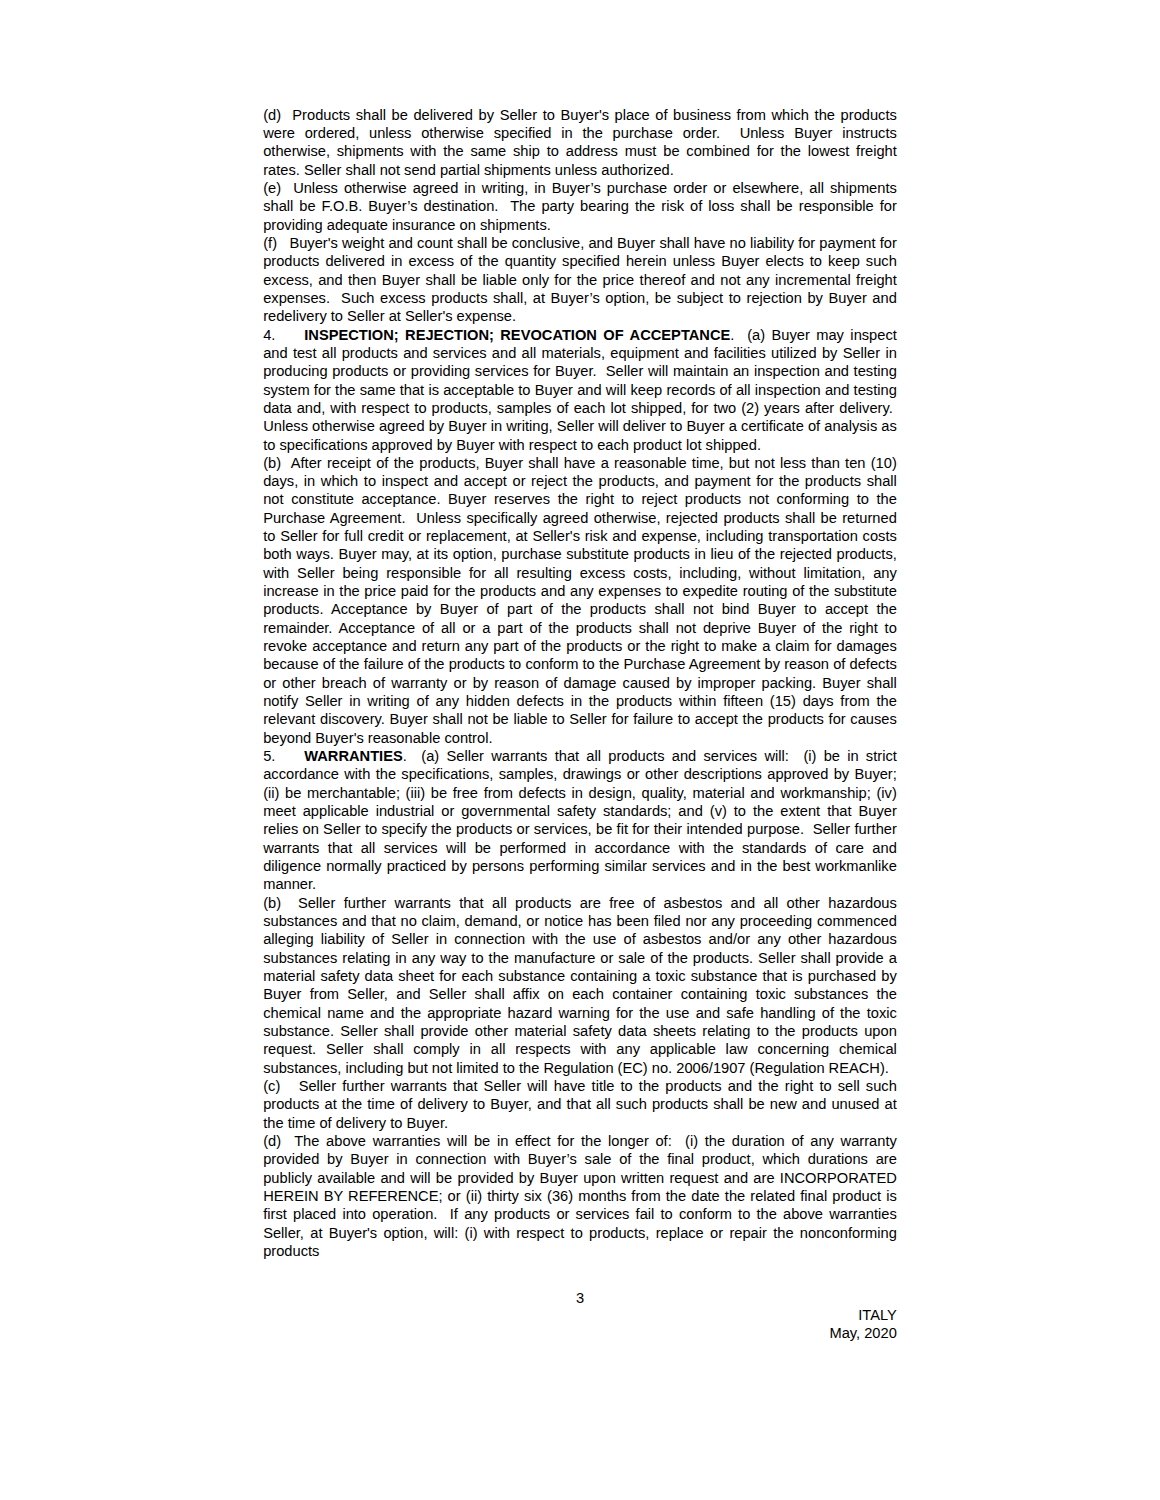(d) Products shall be delivered by Seller to Buyer's place of business from which the products were ordered, unless otherwise specified in the purchase order. Unless Buyer instructs otherwise, shipments with the same ship to address must be combined for the lowest freight rates. Seller shall not send partial shipments unless authorized.
(e) Unless otherwise agreed in writing, in Buyer’s purchase order or elsewhere, all shipments shall be F.O.B. Buyer’s destination. The party bearing the risk of loss shall be responsible for providing adequate insurance on shipments.
(f) Buyer's weight and count shall be conclusive, and Buyer shall have no liability for payment for products delivered in excess of the quantity specified herein unless Buyer elects to keep such excess, and then Buyer shall be liable only for the price thereof and not any incremental freight expenses. Such excess products shall, at Buyer’s option, be subject to rejection by Buyer and redelivery to Seller at Seller's expense.
4. INSPECTION; REJECTION; REVOCATION OF ACCEPTANCE. (a) Buyer may inspect and test all products and services and all materials, equipment and facilities utilized by Seller in producing products or providing services for Buyer. Seller will maintain an inspection and testing system for the same that is acceptable to Buyer and will keep records of all inspection and testing data and, with respect to products, samples of each lot shipped, for two (2) years after delivery. Unless otherwise agreed by Buyer in writing, Seller will deliver to Buyer a certificate of analysis as to specifications approved by Buyer with respect to each product lot shipped.
(b) After receipt of the products, Buyer shall have a reasonable time, but not less than ten (10) days, in which to inspect and accept or reject the products, and payment for the products shall not constitute acceptance. Buyer reserves the right to reject products not conforming to the Purchase Agreement. Unless specifically agreed otherwise, rejected products shall be returned to Seller for full credit or replacement, at Seller's risk and expense, including transportation costs both ways. Buyer may, at its option, purchase substitute products in lieu of the rejected products, with Seller being responsible for all resulting excess costs, including, without limitation, any increase in the price paid for the products and any expenses to expedite routing of the substitute products. Acceptance by Buyer of part of the products shall not bind Buyer to accept the remainder. Acceptance of all or a part of the products shall not deprive Buyer of the right to revoke acceptance and return any part of the products or the right to make a claim for damages because of the failure of the products to conform to the Purchase Agreement by reason of defects or other breach of warranty or by reason of damage caused by improper packing. Buyer shall notify Seller in writing of any hidden defects in the products within fifteen (15) days from the relevant discovery. Buyer shall not be liable to Seller for failure to accept the products for causes beyond Buyer's reasonable control.
5. WARRANTIES. (a) Seller warrants that all products and services will: (i) be in strict accordance with the specifications, samples, drawings or other descriptions approved by Buyer; (ii) be merchantable; (iii) be free from defects in design, quality, material and workmanship; (iv) meet applicable industrial or governmental safety standards; and (v) to the extent that Buyer relies on Seller to specify the products or services, be fit for their intended purpose. Seller further warrants that all services will be performed in accordance with the standards of care and diligence normally practiced by persons performing similar services and in the best workmanlike manner.
(b) Seller further warrants that all products are free of asbestos and all other hazardous substances and that no claim, demand, or notice has been filed nor any proceeding commenced alleging liability of Seller in connection with the use of asbestos and/or any other hazardous substances relating in any way to the manufacture or sale of the products. Seller shall provide a material safety data sheet for each substance containing a toxic substance that is purchased by Buyer from Seller, and Seller shall affix on each container containing toxic substances the chemical name and the appropriate hazard warning for the use and safe handling of the toxic substance. Seller shall provide other material safety data sheets relating to the products upon request. Seller shall comply in all respects with any applicable law concerning chemical substances, including but not limited to the Regulation (EC) no. 2006/1907 (Regulation REACH).
(c) Seller further warrants that Seller will have title to the products and the right to sell such products at the time of delivery to Buyer, and that all such products shall be new and unused at the time of delivery to Buyer.
(d) The above warranties will be in effect for the longer of: (i) the duration of any warranty provided by Buyer in connection with Buyer’s sale of the final product, which durations are publicly available and will be provided by Buyer upon written request and are INCORPORATED HEREIN BY REFERENCE; or (ii) thirty six (36) months from the date the related final product is first placed into operation. If any products or services fail to conform to the above warranties Seller, at Buyer's option, will: (i) with respect to products, replace or repair the nonconforming products
3
ITALY
May, 2020